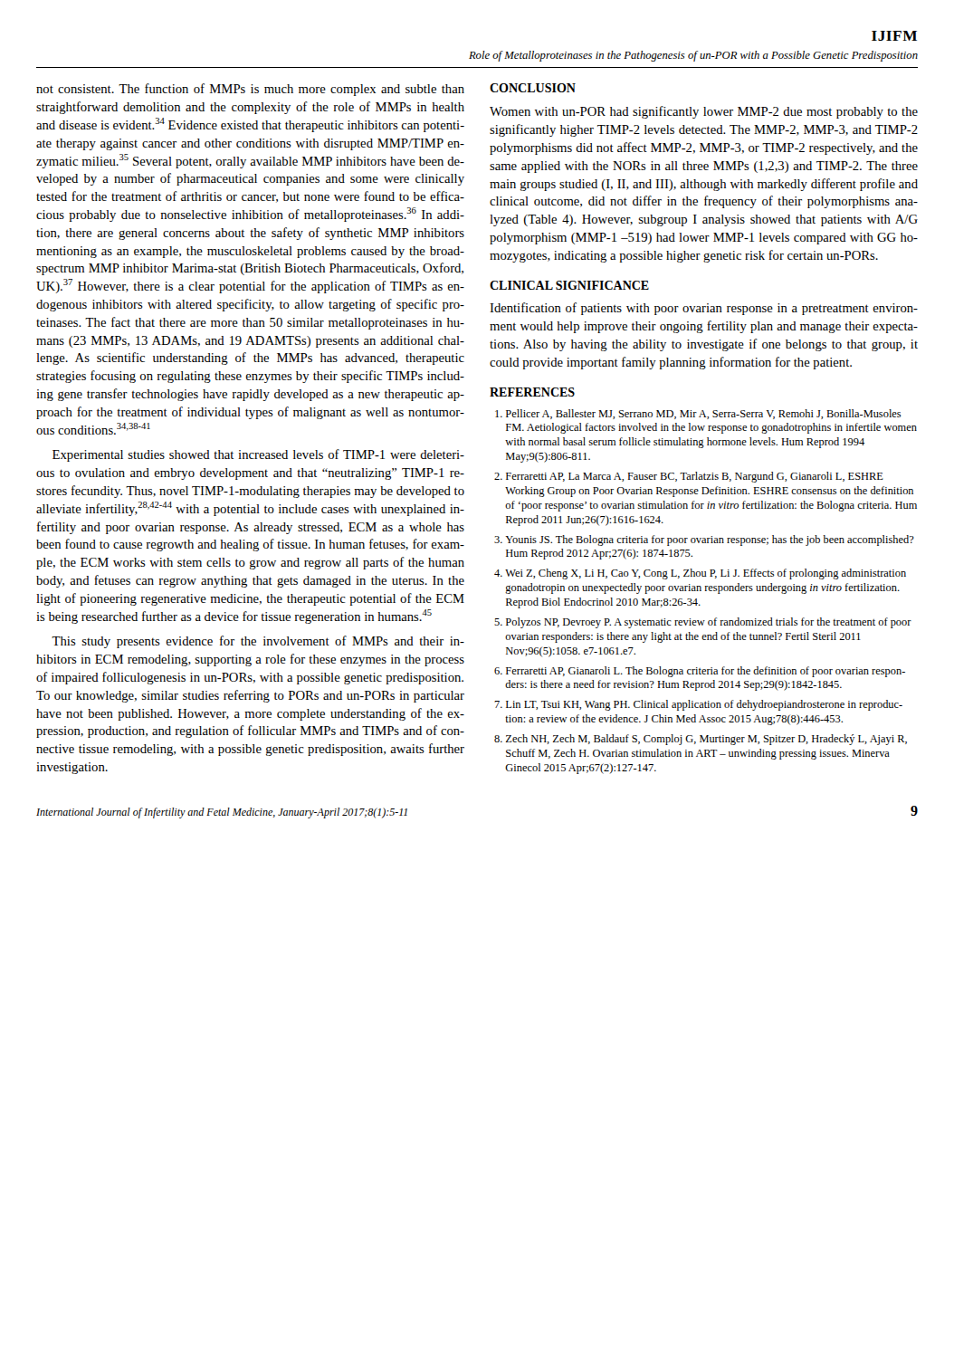IJIFM
Role of Metalloproteinases in the Pathogenesis of un-POR with a Possible Genetic Predisposition
not consistent. The function of MMPs is much more complex and subtle than straightforward demolition and the complexity of the role of MMPs in health and disease is evident.34 Evidence existed that therapeutic inhibitors can potentiate therapy against cancer and other conditions with disrupted MMP/TIMP enzymatic milieu.35 Several potent, orally available MMP inhibitors have been developed by a number of pharmaceutical companies and some were clinically tested for the treatment of arthritis or cancer, but none were found to be efficacious probably due to nonselective inhibition of metalloproteinases.36 In addition, there are general concerns about the safety of synthetic MMP inhibitors mentioning as an example, the musculoskeletal problems caused by the broad-spectrum MMP inhibitor Marima-stat (British Biotech Pharmaceuticals, Oxford, UK).37 However, there is a clear potential for the application of TIMPs as endogenous inhibitors with altered specificity, to allow targeting of specific proteinases. The fact that there are more than 50 similar metalloproteinases in humans (23 MMPs, 13 ADAMs, and 19 ADAMTSs) presents an additional challenge. As scientific understanding of the MMPs has advanced, therapeutic strategies focusing on regulating these enzymes by their specific TIMPs including gene transfer technologies have rapidly developed as a new therapeutic approach for the treatment of individual types of malignant as well as nontumorous conditions.34,38-41
Experimental studies showed that increased levels of TIMP-1 were deleterious to ovulation and embryo development and that “neutralizing” TIMP-1 restores fecundity. Thus, novel TIMP-1-modulating therapies may be developed to alleviate infertility,28,42-44 with a potential to include cases with unexplained infertility and poor ovarian response. As already stressed, ECM as a whole has been found to cause regrowth and healing of tissue. In human fetuses, for example, the ECM works with stem cells to grow and regrow all parts of the human body, and fetuses can regrow anything that gets damaged in the uterus. In the light of pioneering regenerative medicine, the therapeutic potential of the ECM is being researched further as a device for tissue regeneration in humans.45
This study presents evidence for the involvement of MMPs and their inhibitors in ECM remodeling, supporting a role for these enzymes in the process of impaired folliculogenesis in un-PORs, with a possible genetic predisposition. To our knowledge, similar studies referring to PORs and un-PORs in particular have not been published. However, a more complete understanding of the expression, production, and regulation of follicular MMPs and TIMPs and of connective tissue remodeling, with a possible genetic predisposition, awaits further investigation.
Conclusion
Women with un-POR had significantly lower MMP-2 due most probably to the significantly higher TIMP-2 levels detected. The MMP-2, MMP-3, and TIMP-2 polymorphisms did not affect MMP-2, MMP-3, or TIMP-2 respectively, and the same applied with the NORs in all three MMPs (1,2,3) and TIMP-2. The three main groups studied (I, II, and III), although with markedly different profile and clinical outcome, did not differ in the frequency of their polymorphisms analyzed (Table 4). However, subgroup I analysis showed that patients with A/G polymorphism (MMP-1 –519) had lower MMP-1 levels compared with GG homozygotes, indicating a possible higher genetic risk for certain un-PORs.
Clinical Significance
Identification of patients with poor ovarian response in a pretreatment environment would help improve their ongoing fertility plan and manage their expectations. Also by having the ability to investigate if one belongs to that group, it could provide important family planning information for the patient.
References
Pellicer A, Ballester MJ, Serrano MD, Mir A, Serra-Serra V, Remohi J, Bonilla-Musoles FM. Aetiological factors involved in the low response to gonadotrophins in infertile women with normal basal serum follicle stimulating hormone levels. Hum Reprod 1994 May;9(5):806-811.
Ferraretti AP, La Marca A, Fauser BC, Tarlatzis B, Nargund G, Gianaroli L, ESHRE Working Group on Poor Ovarian Response Definition. ESHRE consensus on the definition of ‘poor response’ to ovarian stimulation for in vitro fertilization: the Bologna criteria. Hum Reprod 2011 Jun;26(7):1616-1624.
Younis JS. The Bologna criteria for poor ovarian response; has the job been accomplished? Hum Reprod 2012 Apr;27(6): 1874-1875.
Wei Z, Cheng X, Li H, Cao Y, Cong L, Zhou P, Li J. Effects of prolonging administration gonadotropin on unexpectedly poor ovarian responders undergoing in vitro fertilization. Reprod Biol Endocrinol 2010 Mar;8:26-34.
Polyzos NP, Devroey P. A systematic review of randomized trials for the treatment of poor ovarian responders: is there any light at the end of the tunnel? Fertil Steril 2011 Nov;96(5):1058. e7-1061.e7.
Ferraretti AP, Gianaroli L. The Bologna criteria for the definition of poor ovarian responders: is there a need for revision? Hum Reprod 2014 Sep;29(9):1842-1845.
Lin LT, Tsui KH, Wang PH. Clinical application of dehydroepiandrosterone in reproduction: a review of the evidence. J Chin Med Assoc 2015 Aug;78(8):446-453.
Zech NH, Zech M, Baldauf S, Comploj G, Murtinger M, Spitzer D, Hradecký L, Ajayi R, Schuff M, Zech H. Ovarian stimulation in ART – unwinding pressing issues. Minerva Ginecol 2015 Apr;67(2):127-147.
International Journal of Infertility and Fetal Medicine, January-April 2017;8(1):5-11 9